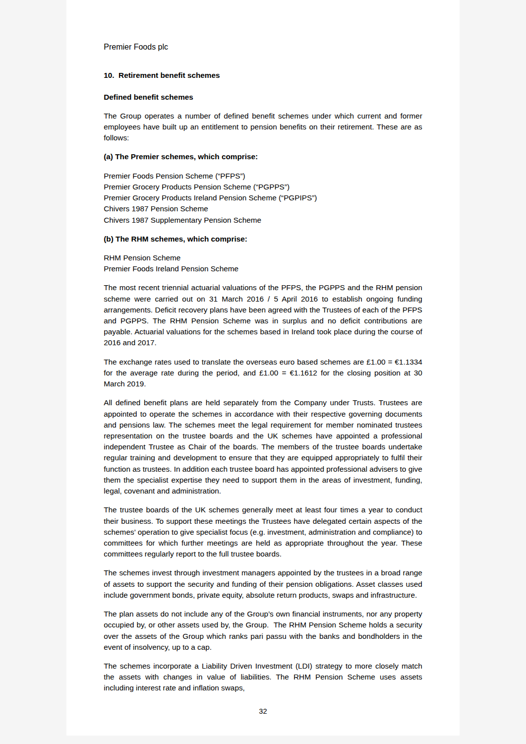Premier Foods plc
10. Retirement benefit schemes
Defined benefit schemes
The Group operates a number of defined benefit schemes under which current and former employees have built up an entitlement to pension benefits on their retirement. These are as follows:
(a) The Premier schemes, which comprise:
Premier Foods Pension Scheme (“PFPS”)
Premier Grocery Products Pension Scheme (“PGPPS”)
Premier Grocery Products Ireland Pension Scheme (“PGPIPS”)
Chivers 1987 Pension Scheme
Chivers 1987 Supplementary Pension Scheme
(b) The RHM schemes, which comprise:
RHM Pension Scheme
Premier Foods Ireland Pension Scheme
The most recent triennial actuarial valuations of the PFPS, the PGPPS and the RHM pension scheme were carried out on 31 March 2016 / 5 April 2016 to establish ongoing funding arrangements. Deficit recovery plans have been agreed with the Trustees of each of the PFPS and PGPPS. The RHM Pension Scheme was in surplus and no deficit contributions are payable. Actuarial valuations for the schemes based in Ireland took place during the course of 2016 and 2017.
The exchange rates used to translate the overseas euro based schemes are £1.00 = €1.1334 for the average rate during the period, and £1.00 = €1.1612 for the closing position at 30 March 2019.
All defined benefit plans are held separately from the Company under Trusts. Trustees are appointed to operate the schemes in accordance with their respective governing documents and pensions law. The schemes meet the legal requirement for member nominated trustees representation on the trustee boards and the UK schemes have appointed a professional independent Trustee as Chair of the boards. The members of the trustee boards undertake regular training and development to ensure that they are equipped appropriately to fulfil their function as trustees. In addition each trustee board has appointed professional advisers to give them the specialist expertise they need to support them in the areas of investment, funding, legal, covenant and administration.
The trustee boards of the UK schemes generally meet at least four times a year to conduct their business. To support these meetings the Trustees have delegated certain aspects of the schemes’ operation to give specialist focus (e.g. investment, administration and compliance) to committees for which further meetings are held as appropriate throughout the year. These committees regularly report to the full trustee boards.
The schemes invest through investment managers appointed by the trustees in a broad range of assets to support the security and funding of their pension obligations. Asset classes used include government bonds, private equity, absolute return products, swaps and infrastructure.
The plan assets do not include any of the Group’s own financial instruments, nor any property occupied by, or other assets used by, the Group. The RHM Pension Scheme holds a security over the assets of the Group which ranks pari passu with the banks and bondholders in the event of insolvency, up to a cap.
The schemes incorporate a Liability Driven Investment (LDI) strategy to more closely match the assets with changes in value of liabilities. The RHM Pension Scheme uses assets including interest rate and inflation swaps,
32